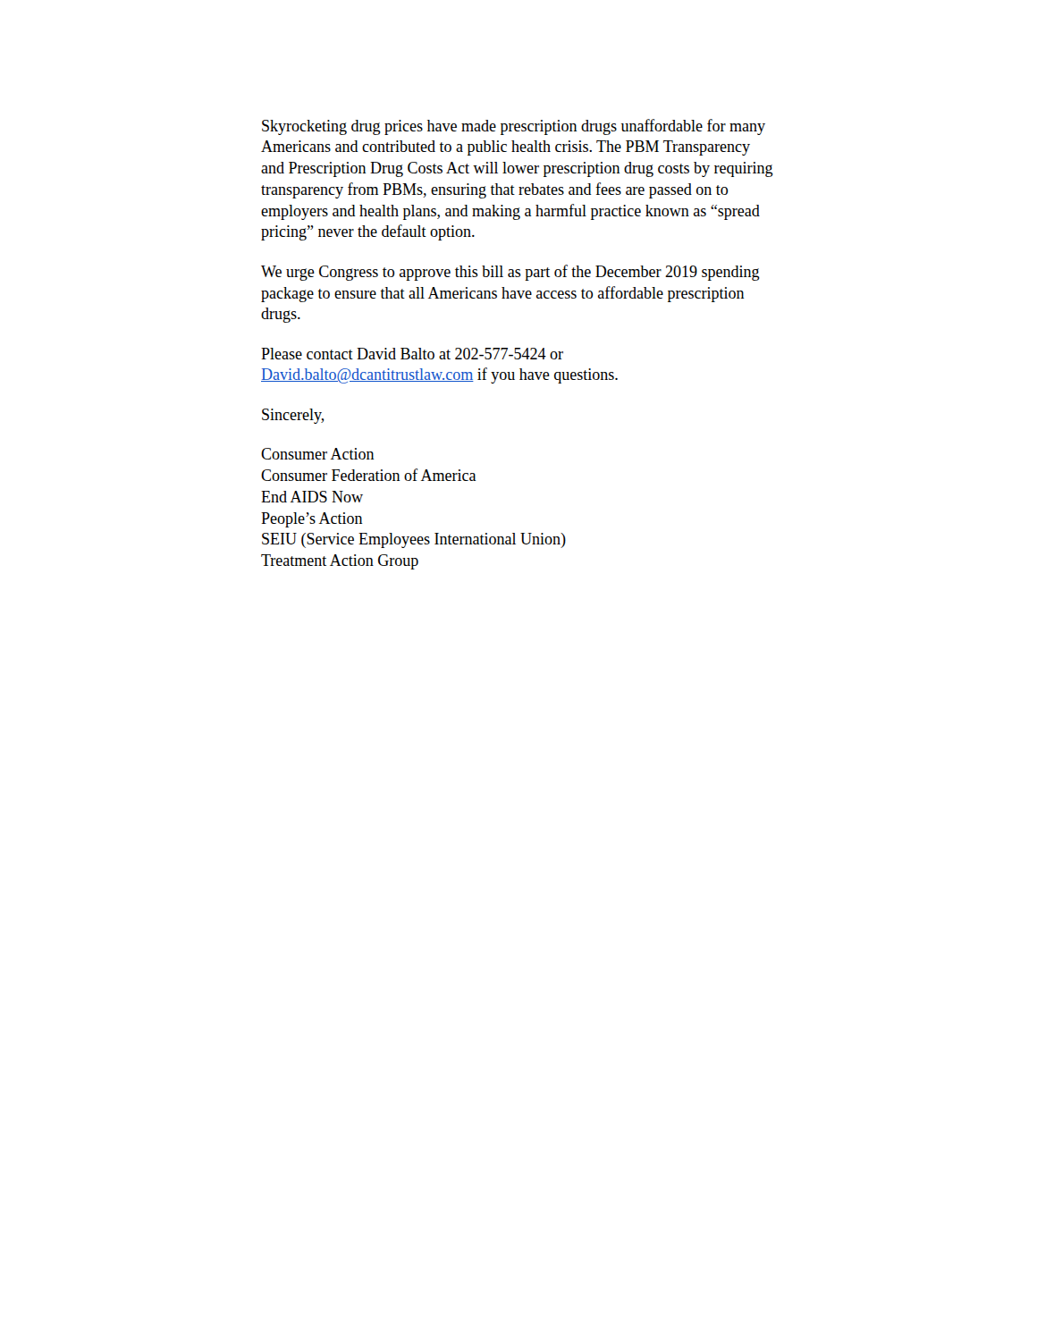Skyrocketing drug prices have made prescription drugs unaffordable for many Americans and contributed to a public health crisis. The PBM Transparency and Prescription Drug Costs Act will lower prescription drug costs by requiring transparency from PBMs, ensuring that rebates and fees are passed on to employers and health plans, and making a harmful practice known as “spread pricing” never the default option.
We urge Congress to approve this bill as part of the December 2019 spending package to ensure that all Americans have access to affordable prescription drugs.
Please contact David Balto at 202-577-5424 or David.balto@dcantitrustlaw.com if you have questions.
Sincerely,
Consumer Action
Consumer Federation of America
End AIDS Now
People’s Action
SEIU (Service Employees International Union)
Treatment Action Group